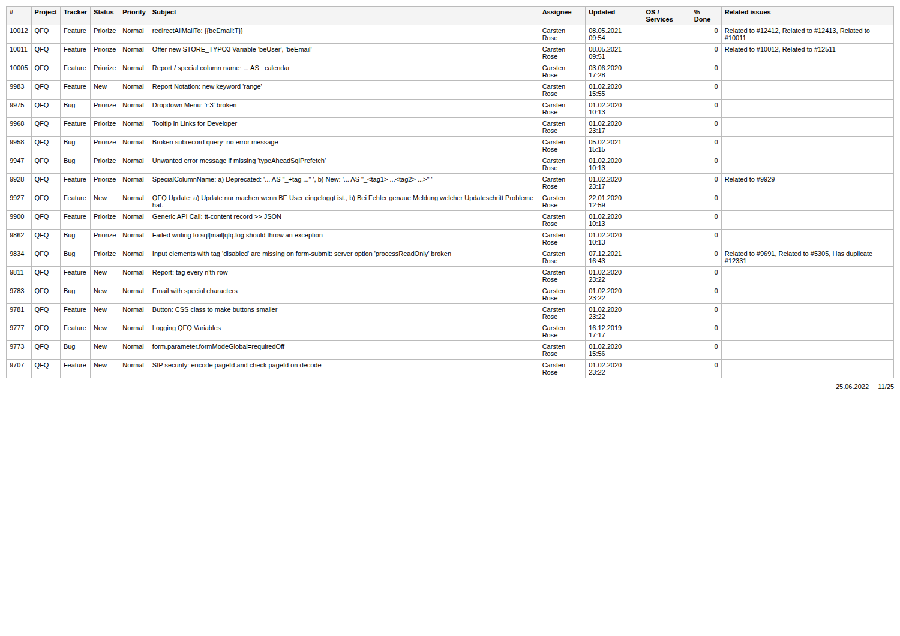| # | Project | Tracker | Status | Priority | Subject | Assignee | Updated | OS / Services | % Done | Related issues |
| --- | --- | --- | --- | --- | --- | --- | --- | --- | --- | --- |
| 10012 | QFQ | Feature | Priorize | Normal | redirectAllMailTo: {{beEmail:T}} | Carsten Rose | 08.05.2021 09:54 | | 0 | Related to #12412, Related to #12413, Related to #10011 |
| 10011 | QFQ | Feature | Priorize | Normal | Offer new STORE_TYPO3 Variable 'beUser', 'beEmail' | Carsten Rose | 08.05.2021 09:51 | | 0 | Related to #10012, Related to #12511 |
| 10005 | QFQ | Feature | Priorize | Normal | Report / special column name: ... AS _calendar | Carsten Rose | 03.06.2020 17:28 | | 0 | |
| 9983 | QFQ | Feature | New | Normal | Report Notation: new keyword 'range' | Carsten Rose | 01.02.2020 15:55 | | 0 | |
| 9975 | QFQ | Bug | Priorize | Normal | Dropdown Menu: 'r:3' broken | Carsten Rose | 01.02.2020 10:13 | | 0 | |
| 9968 | QFQ | Feature | Priorize | Normal | Tooltip in Links for Developer | Carsten Rose | 01.02.2020 23:17 | | 0 | |
| 9958 | QFQ | Bug | Priorize | Normal | Broken subrecord query: no error message | Carsten Rose | 05.02.2021 15:15 | | 0 | |
| 9947 | QFQ | Bug | Priorize | Normal | Unwanted error message if missing 'typeAheadSqlPrefetch' | Carsten Rose | 01.02.2020 10:13 | | 0 | |
| 9928 | QFQ | Feature | Priorize | Normal | SpecialColumnName: a) Deprecated: '... AS "_+tag ..." ', b) New: '... AS "_<tag1> ...<tag2> ...>" ' | Carsten Rose | 01.02.2020 23:17 | | 0 | Related to #9929 |
| 9927 | QFQ | Feature | New | Normal | QFQ Update: a) Update nur machen wenn BE User eingeloggt ist., b) Bei Fehler genaue Meldung welcher Updateschritt Probleme hat. | Carsten Rose | 22.01.2020 12:59 | | 0 | |
| 9900 | QFQ | Feature | Priorize | Normal | Generic API Call: tt-content record >> JSON | Carsten Rose | 01.02.2020 10:13 | | 0 | |
| 9862 | QFQ | Bug | Priorize | Normal | Failed writing to sql/mail/qfq.log should throw an exception | Carsten Rose | 01.02.2020 10:13 | | 0 | |
| 9834 | QFQ | Bug | Priorize | Normal | Input elements with tag 'disabled' are missing on form-submit: server option 'processReadOnly' broken | Carsten Rose | 07.12.2021 16:43 | | 0 | Related to #9691, Related to #5305, Has duplicate #12331 |
| 9811 | QFQ | Feature | New | Normal | Report: tag every n'th row | Carsten Rose | 01.02.2020 23:22 | | 0 | |
| 9783 | QFQ | Bug | New | Normal | Email with special characters | Carsten Rose | 01.02.2020 23:22 | | 0 | |
| 9781 | QFQ | Feature | New | Normal | Button: CSS class to make buttons smaller | Carsten Rose | 01.02.2020 23:22 | | 0 | |
| 9777 | QFQ | Feature | New | Normal | Logging QFQ Variables | Carsten Rose | 16.12.2019 17:17 | | 0 | |
| 9773 | QFQ | Bug | New | Normal | form.parameter.formModeGlobal=requiredOff | Carsten Rose | 01.02.2020 15:56 | | 0 | |
| 9707 | QFQ | Feature | New | Normal | SIP security: encode pageId and check pageId on decode | Carsten Rose | 01.02.2020 23:22 | | 0 | |
25.06.2022 11/25